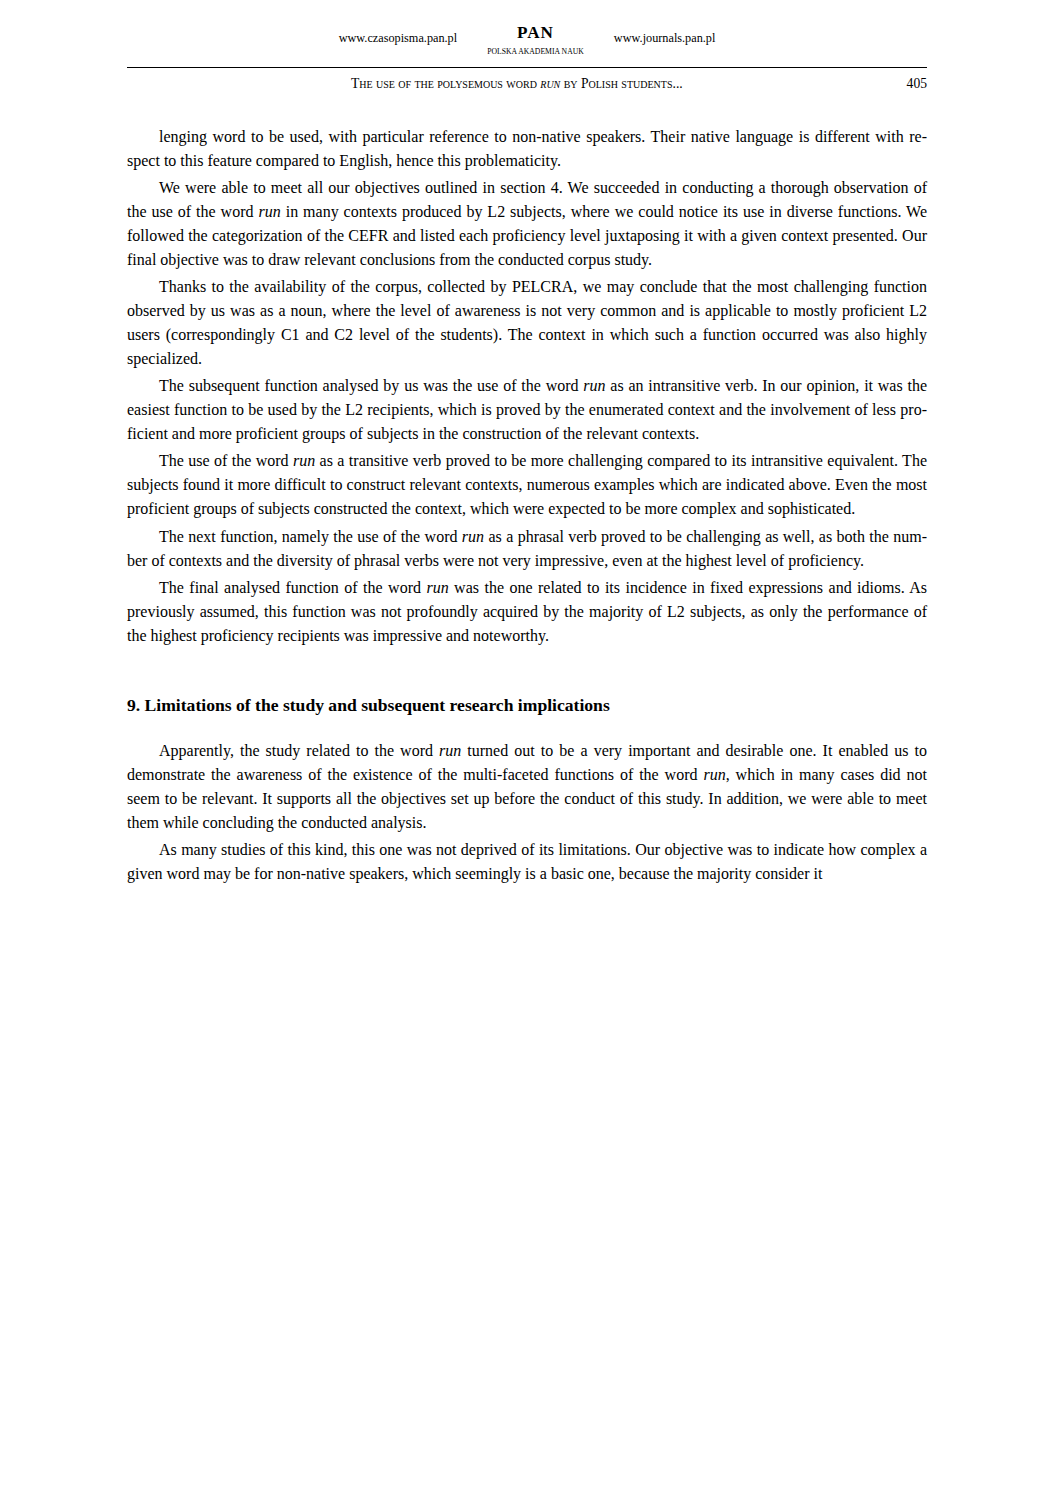www.czasopisma.pan.pl PANPOLSKA AKADEMIA NAUK www.journals.pan.pl
The use of the polysemous word run by Polish students... 405
lenging word to be used, with particular reference to non-native speakers. Their native language is different with respect to this feature compared to English, hence this problematicity.
We were able to meet all our objectives outlined in section 4. We succeeded in conducting a thorough observation of the use of the word run in many contexts produced by L2 subjects, where we could notice its use in diverse functions. We followed the categorization of the CEFR and listed each proficiency level juxtaposing it with a given context presented. Our final objective was to draw relevant conclusions from the conducted corpus study.
Thanks to the availability of the corpus, collected by PELCRA, we may conclude that the most challenging function observed by us was as a noun, where the level of awareness is not very common and is applicable to mostly proficient L2 users (correspondingly C1 and C2 level of the students). The context in which such a function occurred was also highly specialized.
The subsequent function analysed by us was the use of the word run as an intransitive verb. In our opinion, it was the easiest function to be used by the L2 recipients, which is proved by the enumerated context and the involvement of less proficient and more proficient groups of subjects in the construction of the relevant contexts.
The use of the word run as a transitive verb proved to be more challenging compared to its intransitive equivalent. The subjects found it more difficult to construct relevant contexts, numerous examples which are indicated above. Even the most proficient groups of subjects constructed the context, which were expected to be more complex and sophisticated.
The next function, namely the use of the word run as a phrasal verb proved to be challenging as well, as both the number of contexts and the diversity of phrasal verbs were not very impressive, even at the highest level of proficiency.
The final analysed function of the word run was the one related to its incidence in fixed expressions and idioms. As previously assumed, this function was not profoundly acquired by the majority of L2 subjects, as only the performance of the highest proficiency recipients was impressive and noteworthy.
9. Limitations of the study and subsequent research implications
Apparently, the study related to the word run turned out to be a very important and desirable one. It enabled us to demonstrate the awareness of the existence of the multi-faceted functions of the word run, which in many cases did not seem to be relevant. It supports all the objectives set up before the conduct of this study. In addition, we were able to meet them while concluding the conducted analysis.
As many studies of this kind, this one was not deprived of its limitations. Our objective was to indicate how complex a given word may be for non-native speakers, which seemingly is a basic one, because the majority consider it